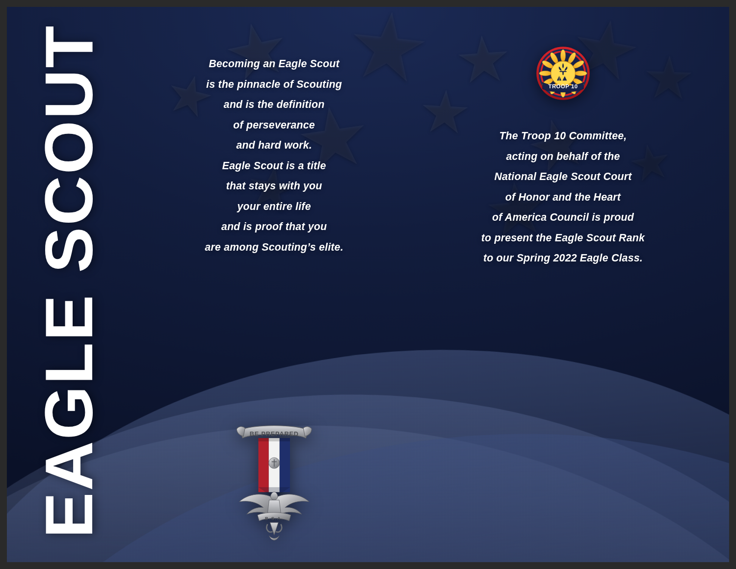★ ★ ★ ★ ★ ★ ★ ★ ★ ★ ★ ★
Eagle Scout
Becoming an Eagle Scout
is the pinnacle of Scouting
and is the definition
of perseverance
and hard work.
Eagle Scout is a title
that stays with you
your entire life
and is proof that you
are among Scouting’s elite.
BE PREPARED B.S.A.
TROOP 10
The Troop 10 Committee,
acting on behalf of the
National Eagle Scout Court
of Honor and the Heart
of America Council is proud
to present the Eagle Scout Rank
to our Spring 2022 Eagle Class.